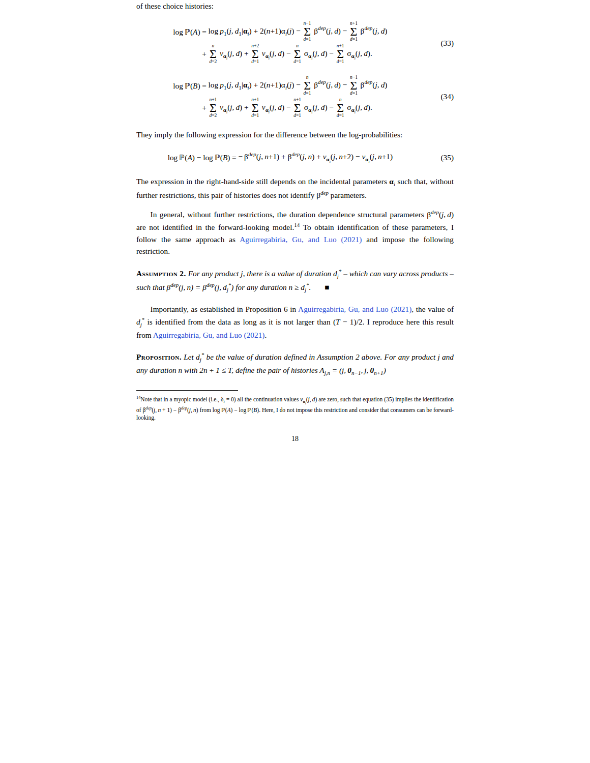of these choice histories:
| log ℙ( A ) | = | log p 1 ( j , d 1 / α i ) + 2( n +1)α i ( j ) − n −1 Σ d =1 β dep ( j , d ) − n +1 Σ d =1 β dep ( j , d ) |
| | + | n Σ d =2 v α i ( j , d ) + n +2 Σ d =1 v α i ( j , d ) − n Σ d =1 σ α i ( j , d ) − n +1 Σ d =1 σ α i ( j , d ). |
(33)
| log ℙ( B ) | = | log p 1 ( j , d 1 / α i ) + 2( n +1)α i ( j ) − n Σ d =1 β dep ( j , d ) − n −1 Σ d =1 β dep ( j , d ) |
| | + | n +1 Σ d =2 v α i ( j , d ) + n +1 Σ d =1 v α i ( j , d ) − n +1 Σ d =1 σ α i ( j , d ) − n Σ d =1 σ α i ( j , d ). |
(34)
They imply the following expression for the difference between the log-probabilities:
| log ℙ( A ) − log ℙ( B ) | = | − β dep ( j , n +1) + β dep ( j , n ) + v α i ( j , n +2) − v α i ( j , n +1) |
(35)
The expression in the right-hand-side still depends on the incidental parameters αi such that, without further restrictions, this pair of histories does not identify βdep parameters.
In general, without further restrictions, the duration dependence structural parameters βdep(j, d) are not identified in the forward-looking model.14 To obtain identification of these parameters, I follow the same approach as Aguirregabiria, Gu, and Luo (2021) and impose the following restriction.
Assumption 2. For any product j, there is a value of duration dj* – which can vary across products – such that βdep(j, n) = βdep(j, dj*) for any duration n ≥ dj*. ■
Importantly, as established in Proposition 6 in Aguirregabiria, Gu, and Luo (2021), the value of dj* is identified from the data as long as it is not larger than (T − 1)/2. I reproduce here this result from Aguirregabiria, Gu, and Luo (2021).
Proposition. Let dj* be the value of duration defined in Assumption 2 above. For any product j and any duration n with 2n + 1 ≤ T, define the pair of histories Aj,n = (j, 0n−1, j, 0n+1)
14Note that in a myopic model (i.e., δi = 0) all the continuation values vαi(j, d) are zero, such that equation (35) implies the identification of βdep(j, n + 1) − βdep(j, n) from log ℙ(A) − log ℙ(B). Here, I do not impose this restriction and consider that consumers can be forward-looking.
18